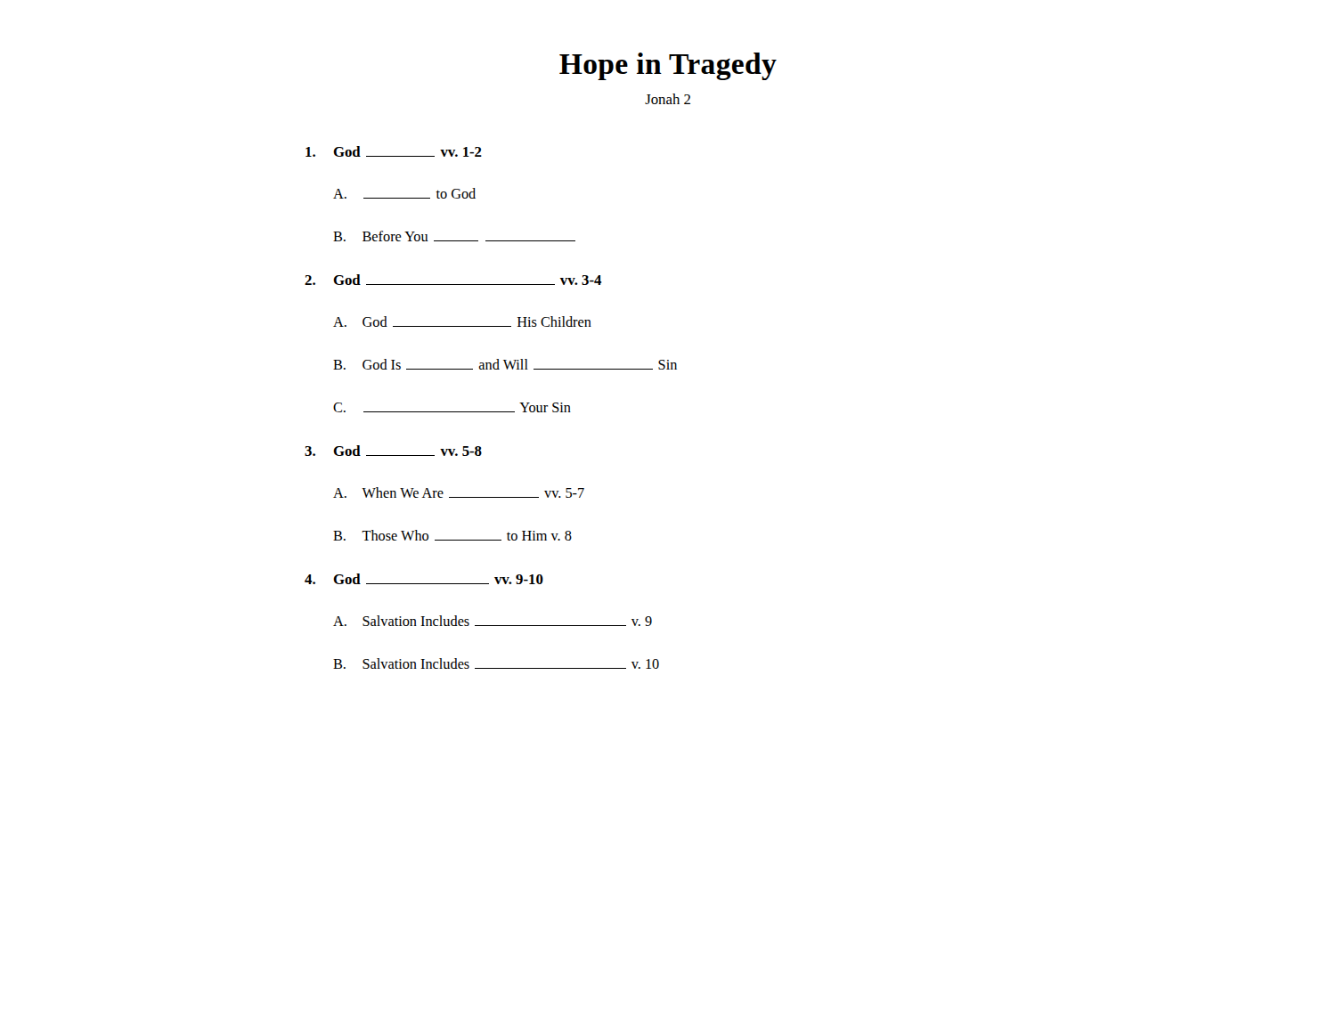Hope in Tragedy
Jonah 2
1. God vv. 1-2
A. to God
B. Before You
2. God vv. 3-4
A. God His Children
B. God Is and Will Sin
C. Your Sin
3. God vv. 5-8
A. When We Are vv. 5-7
B. Those Who to Him v. 8
4. God vv. 9-10
A. Salvation Includes v. 9
B. Salvation Includes v. 10